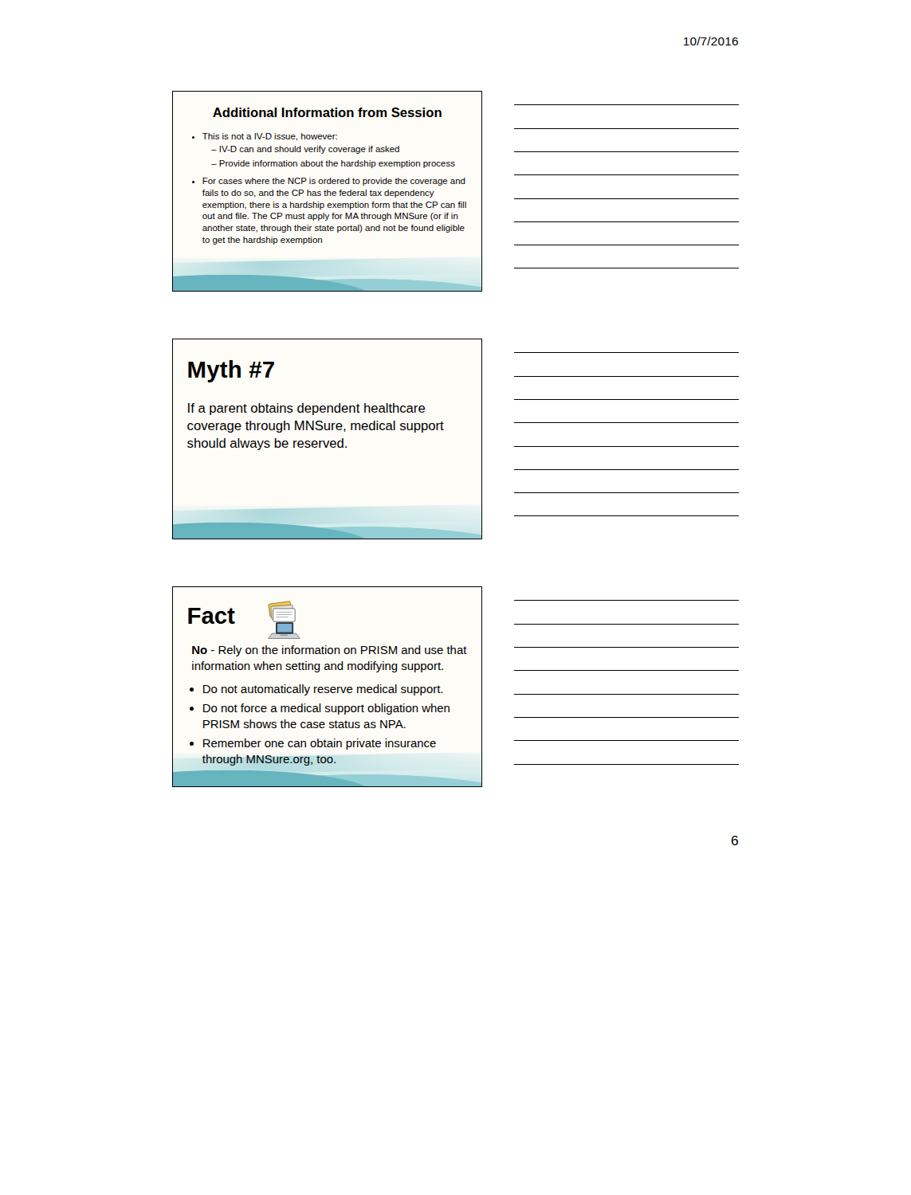10/7/2016
Additional Information from Session
This is not a IV-D issue, however:
IV-D can and should verify coverage if asked
Provide information about the hardship exemption process
For cases where the NCP is ordered to provide the coverage and fails to do so, and the CP has the federal tax dependency exemption, there is a hardship exemption form that the CP can fill out and file. The CP must apply for MA through MNSure (or if in another state, through their state portal) and not be found eligible to get the hardship exemption
Myth #7
If a parent obtains dependent healthcare coverage through MNSure, medical support should always be reserved.
Fact
No - Rely on the information on PRISM and use that information when setting and modifying support.
Do not automatically reserve medical support.
Do not force a medical support obligation when PRISM shows the case status as NPA.
Remember one can obtain private insurance through MNSure.org, too.
6